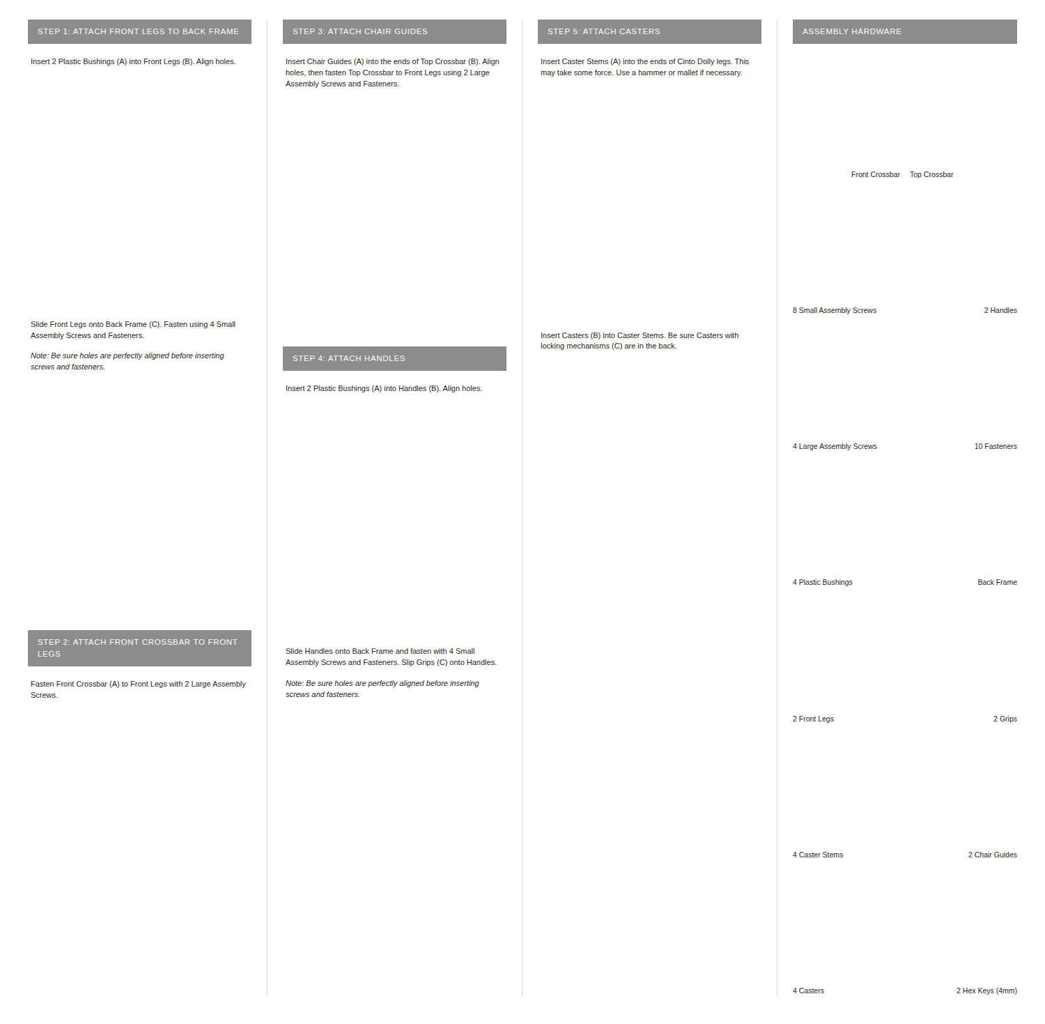Cinto Dolly assembly instructions
Step 1: Attach Front Legs to Back Frame
Insert 2 Plastic Bushings (A) into Front Legs (B). Align holes.
Slide Front Legs onto Back Frame (C). Fasten using 4 Small Assembly Screws and Fasteners.
Note: Be sure holes are perfectly aligned before inserting screws and fasteners.
Step 2: Attach Front Crossbar to Front Legs
Fasten Front Crossbar (A) to Front Legs with 2 Large Assembly Screws.
Step 3: Attach Chair Guides
Insert Chair Guides (A) into the ends of Top Crossbar (B). Align holes, then fasten Top Crossbar to Front Legs using 2 Large Assembly Screws and Fasteners.
Step 4: Attach Handles
Insert 2 Plastic Bushings (A) into Handles (B). Align holes.
Slide Handles onto Back Frame and fasten with 4 Small Assembly Screws and Fasteners. Slip Grips (C) onto Handles.
Note: Be sure holes are perfectly aligned before inserting screws and fasteners.
Step 5: Attach Casters
Insert Caster Stems (A) into the ends of Cinto Dolly legs. This may take some force. Use a hammer or mallet if necessary.
Insert Casters (B) into Caster Stems. Be sure Casters with locking mechanisms (C) are in the back.
Assembly Hardware
Front Crossbar
Top Crossbar
8 Small Assembly Screws
2 Handles
4 Large Assembly Screws
10 Fasteners
4 Plastic Bushings
Back Frame
2 Front Legs
2 Grips
4 Caster Stems
2 Chair Guides
4 Casters
2 Hex Keys (4mm)